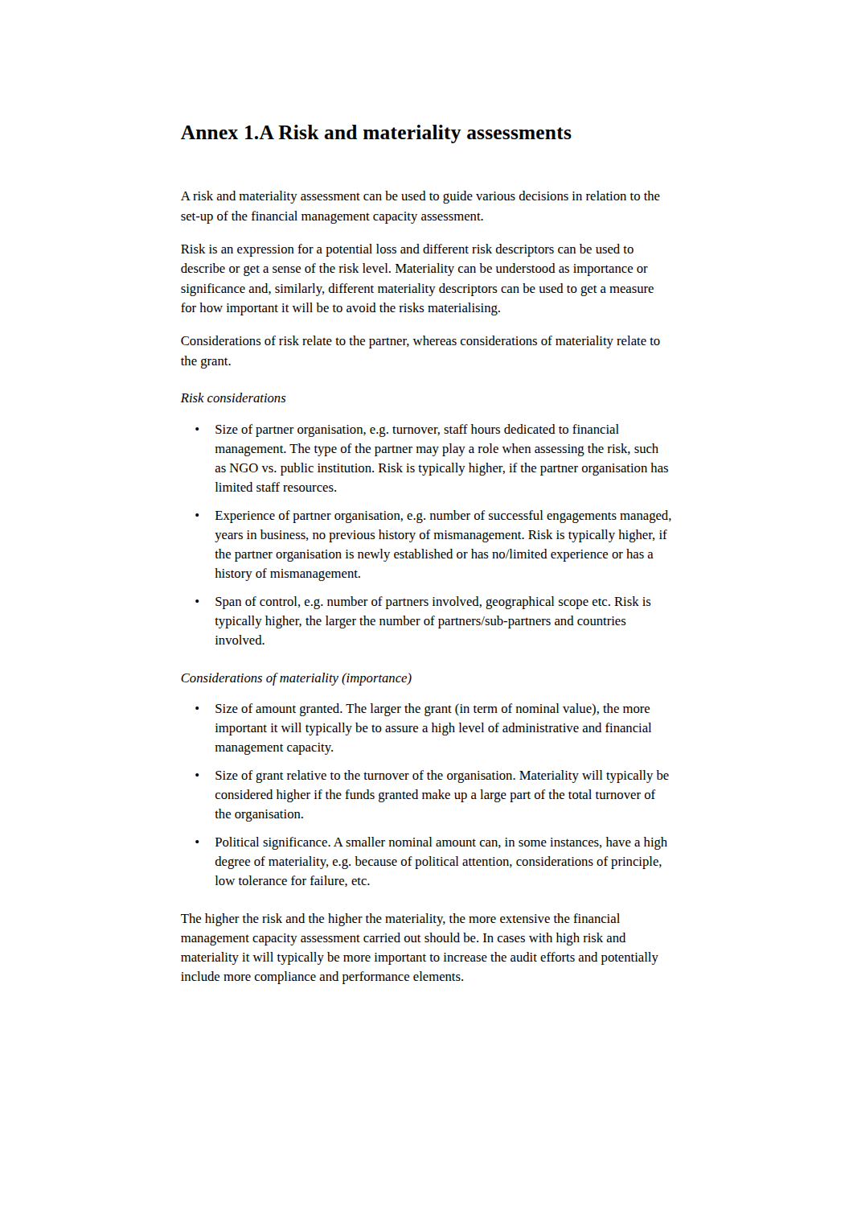Annex 1.A Risk and materiality assessments
A risk and materiality assessment can be used to guide various decisions in relation to the set-up of the financial management capacity assessment.
Risk is an expression for a potential loss and different risk descriptors can be used to describe or get a sense of the risk level. Materiality can be understood as importance or significance and, similarly, different materiality descriptors can be used to get a measure for how important it will be to avoid the risks materialising.
Considerations of risk relate to the partner, whereas considerations of materiality relate to the grant.
Risk considerations
Size of partner organisation, e.g. turnover, staff hours dedicated to financial management. The type of the partner may play a role when assessing the risk, such as NGO vs. public institution. Risk is typically higher, if the partner organisation has limited staff resources.
Experience of partner organisation, e.g. number of successful engagements managed, years in business, no previous history of mismanagement. Risk is typically higher, if the partner organisation is newly established or has no/limited experience or has a history of mismanagement.
Span of control, e.g. number of partners involved, geographical scope etc. Risk is typically higher, the larger the number of partners/sub-partners and countries involved.
Considerations of materiality (importance)
Size of amount granted. The larger the grant (in term of nominal value), the more important it will typically be to assure a high level of administrative and financial management capacity.
Size of grant relative to the turnover of the organisation. Materiality will typically be considered higher if the funds granted make up a large part of the total turnover of the organisation.
Political significance. A smaller nominal amount can, in some instances, have a high degree of materiality, e.g. because of political attention, considerations of principle, low tolerance for failure, etc.
The higher the risk and the higher the materiality, the more extensive the financial management capacity assessment carried out should be. In cases with high risk and materiality it will typically be more important to increase the audit efforts and potentially include more compliance and performance elements.